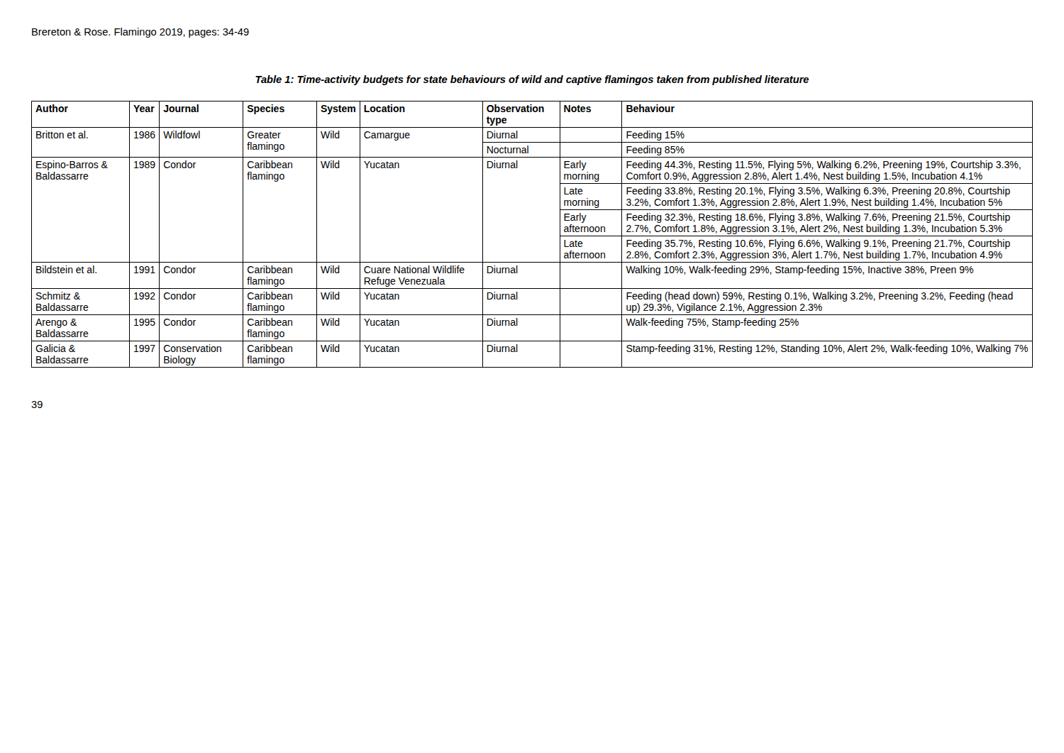Brereton & Rose. Flamingo 2019, pages: 34-49
Table 1: Time-activity budgets for state behaviours of wild and captive flamingos taken from published literature
| Author | Year | Journal | Species | System | Location | Observation type | Notes | Behaviour |
| --- | --- | --- | --- | --- | --- | --- | --- | --- |
| Britton et al. | 1986 | Wildfowl | Greater flamingo | Wild | Camargue | Diurnal | | Feeding 15% |
| Nocturnal | | Feeding 85% |
| Espino-Barros & Baldassarre | 1989 | Condor | Caribbean flamingo | Wild | Yucatan | Diurnal | Early morning | Feeding 44.3%, Resting 11.5%, Flying 5%, Walking 6.2%, Preening 19%, Courtship 3.3%, Comfort 0.9%, Aggression 2.8%, Alert 1.4%, Nest building 1.5%, Incubation 4.1% |
| Late morning | Feeding 33.8%, Resting 20.1%, Flying 3.5%, Walking 6.3%, Preening 20.8%, Courtship 3.2%, Comfort 1.3%, Aggression 2.8%, Alert 1.9%, Nest building 1.4%, Incubation 5% |
| Early afternoon | Feeding 32.3%, Resting 18.6%, Flying 3.8%, Walking 7.6%, Preening 21.5%, Courtship 2.7%, Comfort 1.8%, Aggression 3.1%, Alert 2%, Nest building 1.3%, Incubation 5.3% |
| Late afternoon | Feeding 35.7%, Resting 10.6%, Flying 6.6%, Walking 9.1%, Preening 21.7%, Courtship 2.8%, Comfort 2.3%, Aggression 3%, Alert 1.7%, Nest building 1.7%, Incubation 4.9% |
| Bildstein et al. | 1991 | Condor | Caribbean flamingo | Wild | Cuare National Wildlife Refuge Venezuala | Diurnal | | Walking 10%, Walk-feeding 29%, Stamp-feeding 15%, Inactive 38%, Preen 9% |
| Schmitz & Baldassarre | 1992 | Condor | Caribbean flamingo | Wild | Yucatan | Diurnal | | Feeding (head down) 59%, Resting 0.1%, Walking 3.2%, Preening 3.2%, Feeding (head up) 29.3%, Vigilance 2.1%, Aggression 2.3% |
| Arengo & Baldassarre | 1995 | Condor | Caribbean flamingo | Wild | Yucatan | Diurnal | | Walk-feeding 75%, Stamp-feeding 25% |
| Galicia & Baldassarre | 1997 | Conservation Biology | Caribbean flamingo | Wild | Yucatan | Diurnal | | Stamp-feeding 31%, Resting 12%, Standing 10%, Alert 2%, Walk-feeding 10%, Walking 7% |
39